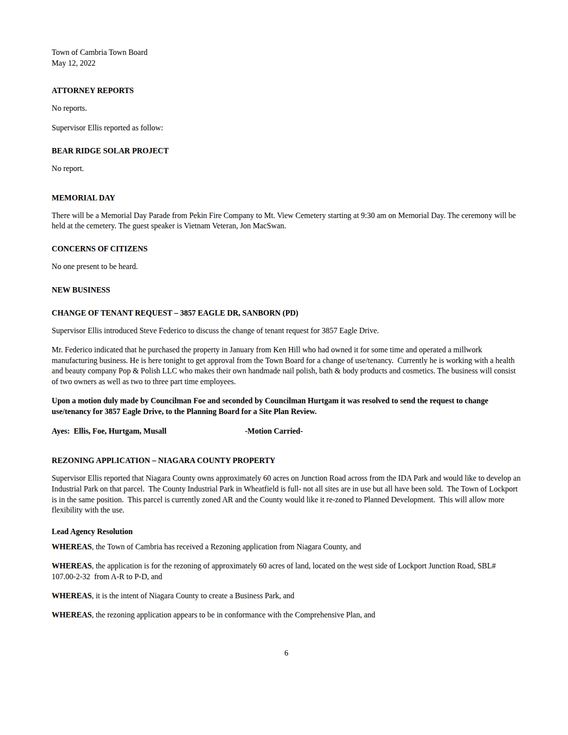Town of Cambria Town Board
May 12, 2022
Attorney Reports
No reports.
Supervisor Ellis reported as follow:
Bear Ridge Solar Project
No report.
Memorial Day
There will be a Memorial Day Parade from Pekin Fire Company to Mt. View Cemetery starting at 9:30 am on Memorial Day. The ceremony will be held at the cemetery. The guest speaker is Vietnam Veteran, Jon MacSwan.
Concerns of Citizens
No one present to be heard.
New Business
Change of Tenant Request – 3857 Eagle Dr, Sanborn (PD)
Supervisor Ellis introduced Steve Federico to discuss the change of tenant request for 3857 Eagle Drive.
Mr. Federico indicated that he purchased the property in January from Ken Hill who had owned it for some time and operated a millwork manufacturing business. He is here tonight to get approval from the Town Board for a change of use/tenancy. Currently he is working with a health and beauty company Pop & Polish LLC who makes their own handmade nail polish, bath & body products and cosmetics. The business will consist of two owners as well as two to three part time employees.
Upon a motion duly made by Councilman Foe and seconded by Councilman Hurtgam it was resolved to send the request to change use/tenancy for 3857 Eagle Drive, to the Planning Board for a Site Plan Review.
Ayes: Ellis, Foe, Hurtgam, Musall -Motion Carried-
Rezoning Application – Niagara County Property
Supervisor Ellis reported that Niagara County owns approximately 60 acres on Junction Road across from the IDA Park and would like to develop an Industrial Park on that parcel. The County Industrial Park in Wheatfield is full- not all sites are in use but all have been sold. The Town of Lockport is in the same position. This parcel is currently zoned AR and the County would like it re-zoned to Planned Development. This will allow more flexibility with the use.
Lead Agency Resolution
WHEREAS, the Town of Cambria has received a Rezoning application from Niagara County, and
WHEREAS, the application is for the rezoning of approximately 60 acres of land, located on the west side of Lockport Junction Road, SBL# 107.00-2-32 from A-R to P-D, and
WHEREAS, it is the intent of Niagara County to create a Business Park, and
WHEREAS, the rezoning application appears to be in conformance with the Comprehensive Plan, and
6